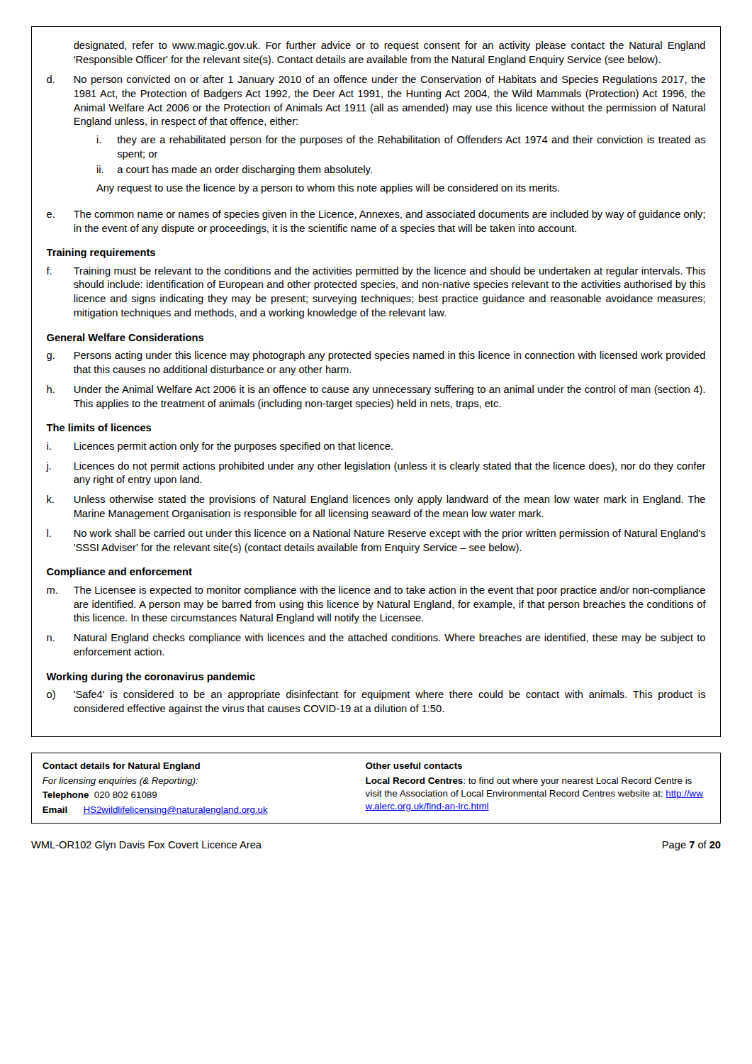designated, refer to www.magic.gov.uk. For further advice or to request consent for an activity please contact the Natural England 'Responsible Officer' for the relevant site(s). Contact details are available from the Natural England Enquiry Service (see below).
d. No person convicted on or after 1 January 2010 of an offence under the Conservation of Habitats and Species Regulations 2017, the 1981 Act, the Protection of Badgers Act 1992, the Deer Act 1991, the Hunting Act 2004, the Wild Mammals (Protection) Act 1996, the Animal Welfare Act 2006 or the Protection of Animals Act 1911 (all as amended) may use this licence without the permission of Natural England unless, in respect of that offence, either:
i. they are a rehabilitated person for the purposes of the Rehabilitation of Offenders Act 1974 and their conviction is treated as spent; or
ii. a court has made an order discharging them absolutely.
Any request to use the licence by a person to whom this note applies will be considered on its merits.
e. The common name or names of species given in the Licence, Annexes, and associated documents are included by way of guidance only; in the event of any dispute or proceedings, it is the scientific name of a species that will be taken into account.
Training requirements
f. Training must be relevant to the conditions and the activities permitted by the licence and should be undertaken at regular intervals. This should include: identification of European and other protected species, and non-native species relevant to the activities authorised by this licence and signs indicating they may be present; surveying techniques; best practice guidance and reasonable avoidance measures; mitigation techniques and methods, and a working knowledge of the relevant law.
General Welfare Considerations
g. Persons acting under this licence may photograph any protected species named in this licence in connection with licensed work provided that this causes no additional disturbance or any other harm.
h. Under the Animal Welfare Act 2006 it is an offence to cause any unnecessary suffering to an animal under the control of man (section 4). This applies to the treatment of animals (including non-target species) held in nets, traps, etc.
The limits of licences
i. Licences permit action only for the purposes specified on that licence.
j. Licences do not permit actions prohibited under any other legislation (unless it is clearly stated that the licence does), nor do they confer any right of entry upon land.
k. Unless otherwise stated the provisions of Natural England licences only apply landward of the mean low water mark in England. The Marine Management Organisation is responsible for all licensing seaward of the mean low water mark.
l. No work shall be carried out under this licence on a National Nature Reserve except with the prior written permission of Natural England's 'SSSI Adviser' for the relevant site(s) (contact details available from Enquiry Service – see below).
Compliance and enforcement
m. The Licensee is expected to monitor compliance with the licence and to take action in the event that poor practice and/or non-compliance are identified. A person may be barred from using this licence by Natural England, for example, if that person breaches the conditions of this licence. In these circumstances Natural England will notify the Licensee.
n. Natural England checks compliance with licences and the attached conditions. Where breaches are identified, these may be subject to enforcement action.
Working during the coronavirus pandemic
o) 'Safe4' is considered to be an appropriate disinfectant for equipment where there could be contact with animals. This product is considered effective against the virus that causes COVID-19 at a dilution of 1:50.
| Contact details for Natural England | Other useful contacts |
| For licensing enquiries (& Reporting): | Local Record Centres : to find out where your nearest Local Record Centre is visit the Association of Local Environmental Record Centres website at: http://www.alerc.org.uk/find-an-lrc.html |
| Telephone 020 802 61089 |
| Email HS2wildlifelicensing@naturalengland.org.uk |
WML-OR102 Glyn Davis Fox Covert Licence Area
Page 7 of 20